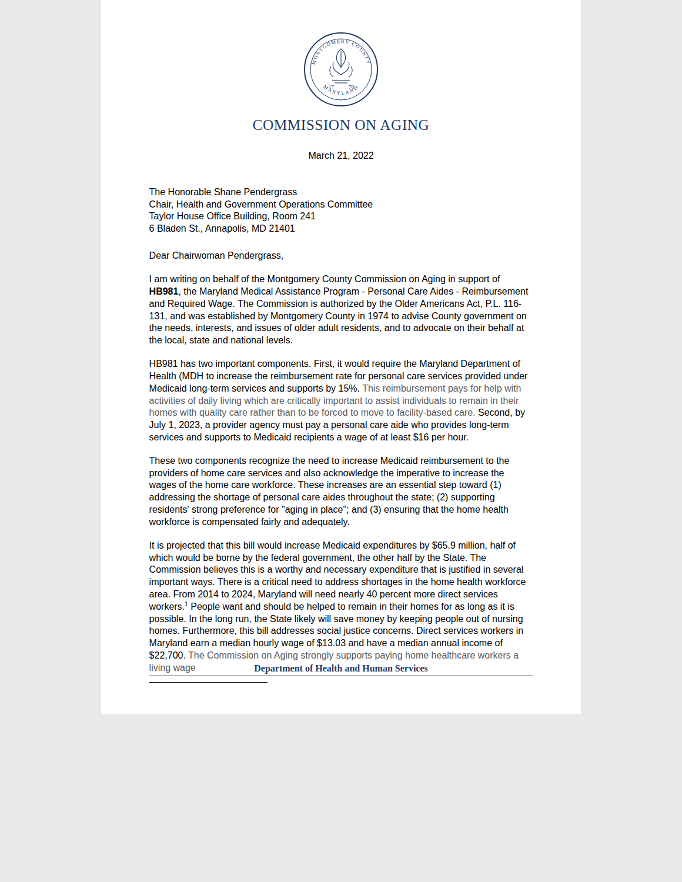MONTGOMERY COUNTY MARYLAND 17 76
COMMISSION ON AGING
March 21, 2022
The Honorable Shane Pendergrass
Chair, Health and Government Operations Committee
Taylor House Office Building, Room 241
6 Bladen St., Annapolis, MD 21401
Dear Chairwoman Pendergrass,
I am writing on behalf of the Montgomery County Commission on Aging in support of HB981, the Maryland Medical Assistance Program - Personal Care Aides - Reimbursement and Required Wage. The Commission is authorized by the Older Americans Act, P.L. 116-131, and was established by Montgomery County in 1974 to advise County government on the needs, interests, and issues of older adult residents, and to advocate on their behalf at the local, state and national levels.
HB981 has two important components. First, it would require the Maryland Department of Health (MDH to increase the reimbursement rate for personal care services provided under Medicaid long-term services and supports by 15%. This reimbursement pays for help with activities of daily living which are critically important to assist individuals to remain in their homes with quality care rather than to be forced to move to facility-based care. Second, by July 1, 2023, a provider agency must pay a personal care aide who provides long-term services and supports to Medicaid recipients a wage of at least $16 per hour.
These two components recognize the need to increase Medicaid reimbursement to the providers of home care services and also acknowledge the imperative to increase the wages of the home care workforce. These increases are an essential step toward (1) addressing the shortage of personal care aides throughout the state; (2) supporting residents' strong preference for "aging in place"; and (3) ensuring that the home health workforce is compensated fairly and adequately.
It is projected that this bill would increase Medicaid expenditures by $65.9 million, half of which would be borne by the federal government, the other half by the State. The Commission believes this is a worthy and necessary expenditure that is justified in several important ways. There is a critical need to address shortages in the home health workforce area. From 2014 to 2024, Maryland will need nearly 40 percent more direct services workers.1 People want and should be helped to remain in their homes for as long as it is possible. In the long run, the State likely will save money by keeping people out of nursing homes. Furthermore, this bill addresses social justice concerns. Direct services workers in Maryland earn a median hourly wage of $13.03 and have a median annual income of $22,700. The Commission on Aging strongly supports paying home healthcare workers a living wage
Department of Health and Human Services